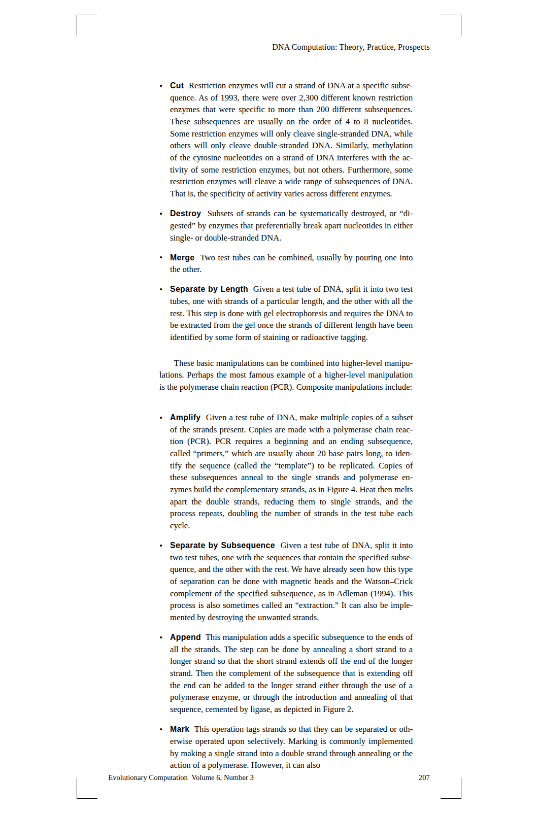DNA Computation: Theory, Practice, Prospects
Cut Restriction enzymes will cut a strand of DNA at a specific subsequence. As of 1993, there were over 2,300 different known restriction enzymes that were specific to more than 200 different subsequences. These subsequences are usually on the order of 4 to 8 nucleotides. Some restriction enzymes will only cleave single-stranded DNA, while others will only cleave double-stranded DNA. Similarly, methylation of the cytosine nucleotides on a strand of DNA interferes with the activity of some restriction enzymes, but not others. Furthermore, some restriction enzymes will cleave a wide range of subsequences of DNA. That is, the specificity of activity varies across different enzymes.
Destroy Subsets of strands can be systematically destroyed, or “digested” by enzymes that preferentially break apart nucleotides in either single- or double-stranded DNA.
Merge Two test tubes can be combined, usually by pouring one into the other.
Separate by Length Given a test tube of DNA, split it into two test tubes, one with strands of a particular length, and the other with all the rest. This step is done with gel electrophoresis and requires the DNA to be extracted from the gel once the strands of different length have been identified by some form of staining or radioactive tagging.
These basic manipulations can be combined into higher-level manipulations. Perhaps the most famous example of a higher-level manipulation is the polymerase chain reaction (PCR). Composite manipulations include:
Amplify Given a test tube of DNA, make multiple copies of a subset of the strands present. Copies are made with a polymerase chain reaction (PCR). PCR requires a beginning and an ending subsequence, called “primers,” which are usually about 20 base pairs long, to identify the sequence (called the “template”) to be replicated. Copies of these subsequences anneal to the single strands and polymerase enzymes build the complementary strands, as in Figure 4. Heat then melts apart the double strands, reducing them to single strands, and the process repeats, doubling the number of strands in the test tube each cycle.
Separate by Subsequence Given a test tube of DNA, split it into two test tubes, one with the sequences that contain the specified subsequence, and the other with the rest. We have already seen how this type of separation can be done with magnetic beads and the Watson–Crick complement of the specified subsequence, as in Adleman (1994). This process is also sometimes called an “extraction.” It can also be implemented by destroying the unwanted strands.
Append This manipulation adds a specific subsequence to the ends of all the strands. The step can be done by annealing a short strand to a longer strand so that the short strand extends off the end of the longer strand. Then the complement of the subsequence that is extending off the end can be added to the longer strand either through the use of a polymerase enzyme, or through the introduction and annealing of that sequence, cemented by ligase, as depicted in Figure 2.
Mark This operation tags strands so that they can be separated or otherwise operated upon selectively. Marking is commonly implemented by making a single strand into a double strand through annealing or the action of a polymerase. However, it can also
Evolutionary Computation Volume 6, Number 3 207